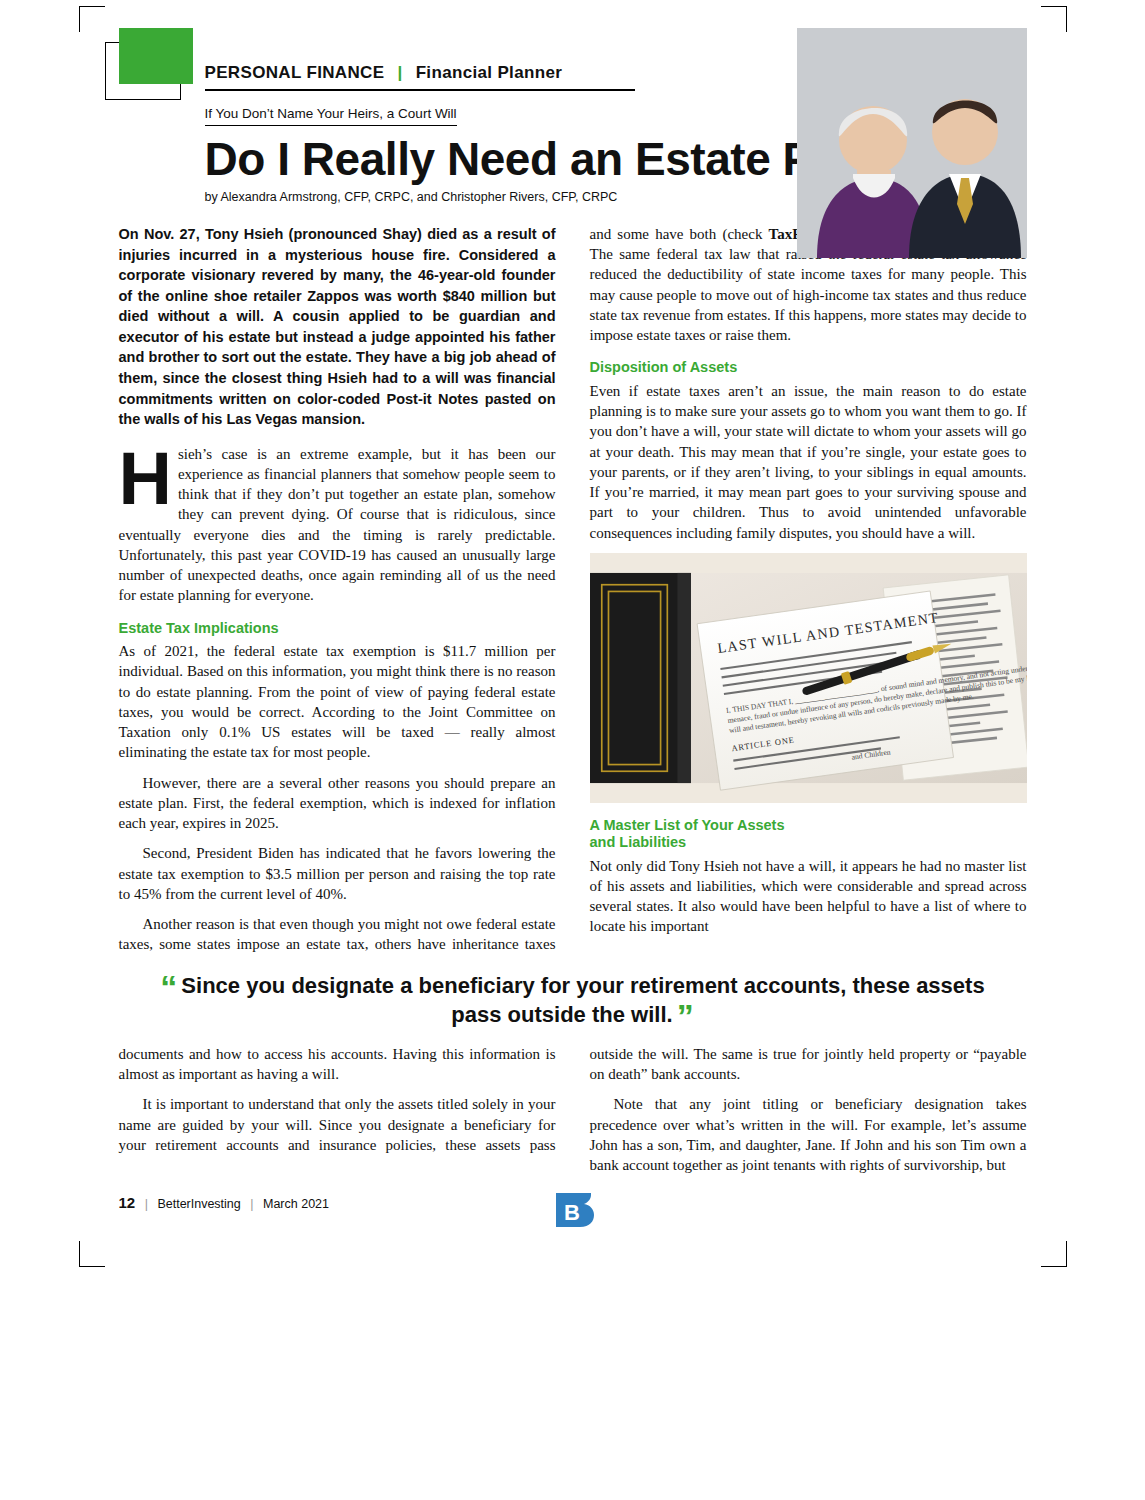PERSONAL FINANCE | Financial Planner
If You Don’t Name Your Heirs, a Court Will
Do I Really Need an Estate Plan?
by Alexandra Armstrong, CFP, CRPC, and Christopher Rivers, CFP, CRPC
On Nov. 27, Tony Hsieh (pronounced Shay) died as a result of injuries incurred in a mysterious house fire. Considered a corporate visionary revered by many, the 46-year-old founder of the online shoe retailer Zappos was worth $840 million but died without a will. A cousin applied to be guardian and executor of his estate but instead a judge appointed his father and brother to sort out the estate. They have a big job ahead of them, since the closest thing Hsieh had to a will was financial commitments written on color-coded Post-it Notes pasted on the walls of his Las Vegas mansion.
Hsieh’s case is an extreme example, but it has been our experience as financial planners that somehow people seem to think that if they don’t put together an estate plan, somehow they can prevent dying. Of course that is ridiculous, since eventually everyone dies and the timing is rarely predictable. Unfortunately, this past year COVID-19 has caused an unusually large number of unexpected deaths, once again reminding all of us the need for estate planning for everyone.
Estate Tax Implications
As of 2021, the federal estate tax exemption is $11.7 million per individual. Based on this information, you might think there is no reason to do estate planning. From the point of view of paying federal estate taxes, you would be correct. According to the Joint Committee on Taxation only 0.1% US estates will be taxed — really almost eliminating the estate tax for most people.
However, there are a several other reasons you should prepare an estate plan. First, the federal exemption, which is indexed for inflation each year, expires in 2025.
Second, President Biden has indicated that he favors lowering the estate tax exemption to $3.5 million per person and raising the top rate to 45% from the current level of 40%.
Another reason is that even though you might not owe federal estate taxes, some states impose an estate tax, others have inheritance taxes and some have both (check TaxFoundation.org online for specifics). The same federal tax law that raised the federal estate tax allowance reduced the deductibility of state income taxes for many people. This may cause people to move out of high-income tax states and thus reduce state tax revenue from estates. If this happens, more states may decide to impose estate taxes or raise them.
Disposition of Assets
Even if estate taxes aren’t an issue, the main reason to do estate planning is to make sure your assets go to whom you want them to go. If you don’t have a will, your state will dictate to whom your assets will go at your death. This may mean that if you’re single, your estate goes to your parents, or if they aren’t living, to your siblings in equal amounts. If you’re married, it may mean part goes to your surviving spouse and part to your children. Thus to avoid unintended unfavorable consequences including family disputes, you should have a will.
LAST WILL AND TESTAMENT I, THIS DAY THAT I, ______________________, of sound mind and memory, and not acting under duress, menace, fraud or undue influence of any person, do hereby make, declare and publish this to be my last will and testament, hereby revoking all wills and codicils previously made by me. ARTICLE ONE and Children
A Master List of Your Assets
and Liabilities
Not only did Tony Hsieh not have a will, it appears he had no master list of his assets and liabilities, which were considerable and spread across several states. It also would have been helpful to have a list of where to locate his important
“Since you designate a beneficiary for your retirement accounts, these assets pass outside the will.”
documents and how to access his accounts. Having this information is almost as important as having a will.
It is important to understand that only the assets titled solely in your name are guided by your will. Since you designate a beneficiary for your retirement accounts and insurance policies, these assets pass outside the will. The same is true for jointly held property or “payable on death” bank accounts.
Note that any joint titling or beneficiary designation takes precedence over what’s written in the will. For example, let’s assume John has a son, Tim, and daughter, Jane. If John and his son Tim own a bank account together as joint tenants with rights of survivorship, but
12 | BetterInvesting | March 2021
B